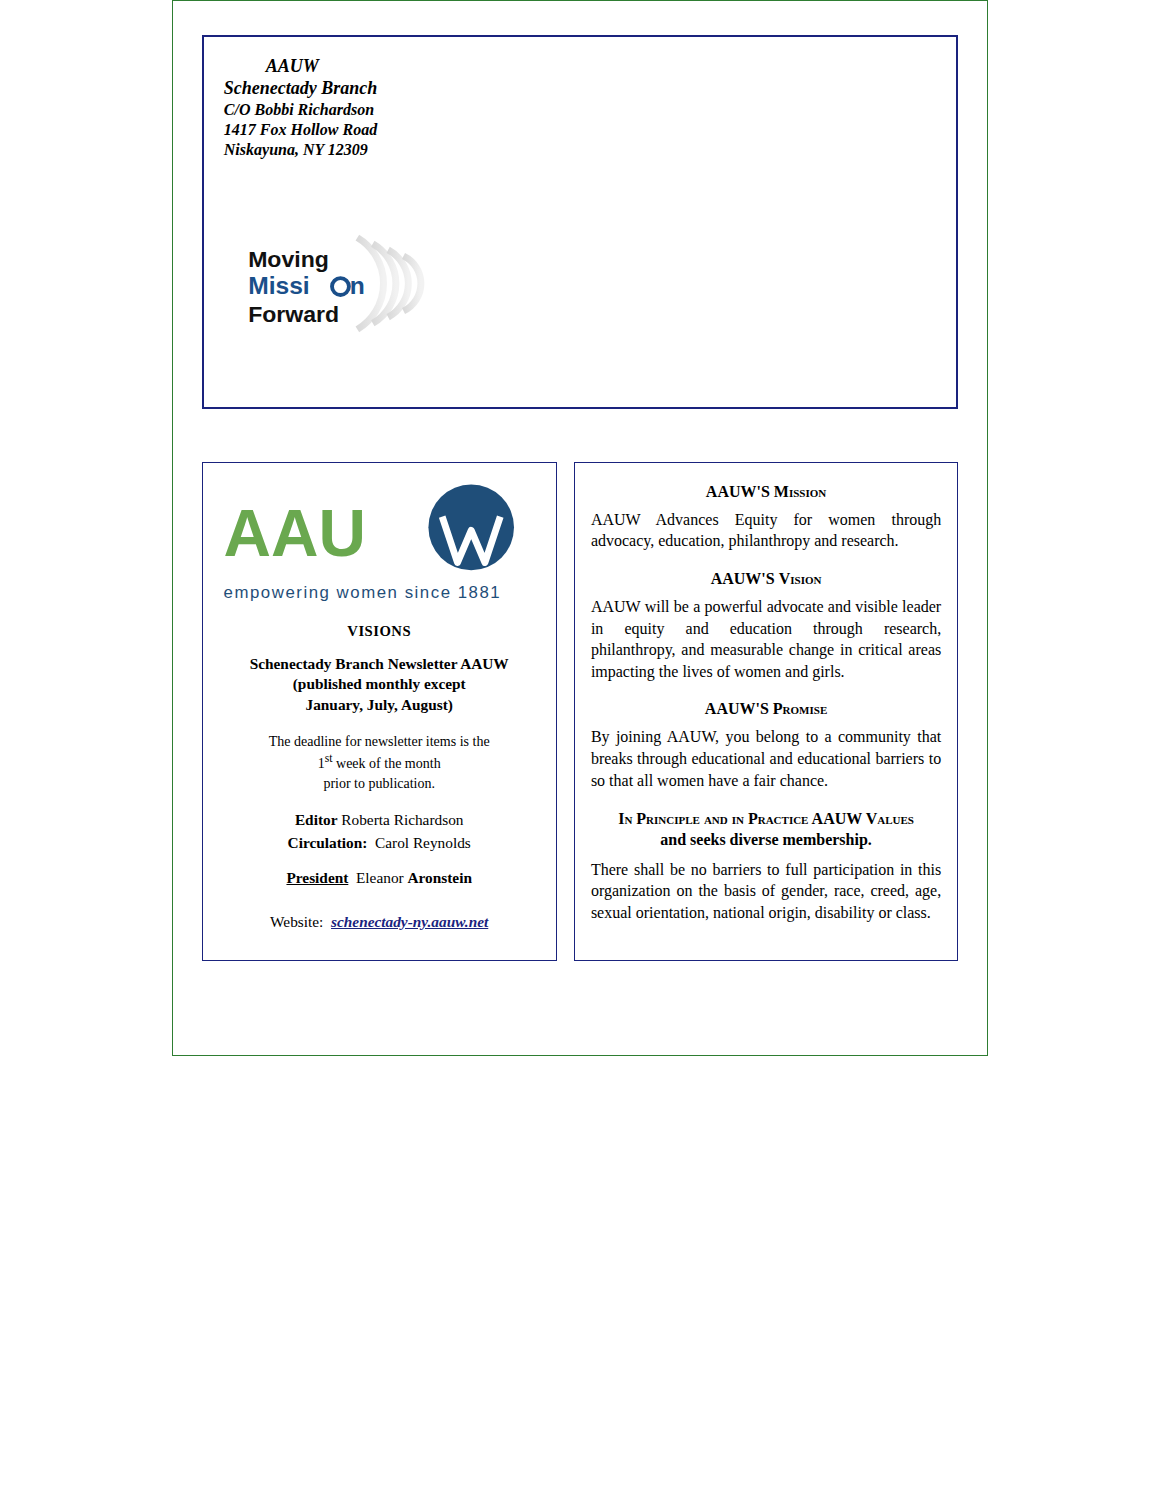AAUW
Schenectady Branch
C/O Bobbi Richardson
1417 Fox Hollow Road
Niskayuna, NY 12309
VISIONS
Schenectady Branch Newsletter AAUW
(published monthly except
January, July, August)
The deadline for newsletter items is the
1st week of the month
prior to publication.
Editor Roberta Richardson
Circulation: Carol Reynolds
President Eleanor Aronstein
Website: schenectady-ny.aauw.net
AAUW'S Mission
AAUW Advances Equity for women through advocacy, education, philanthropy and research.
AAUW'S Vision
AAUW will be a powerful advocate and visible leader in equity and education through research, philanthropy, and measurable change in critical areas impacting the lives of women and girls.
AAUW'S Promise
By joining AAUW, you belong to a community that breaks through educational and educational barriers to so that all women have a fair chance.
In Principle and in Practice AAUW Values
and seeks diverse membership.
There shall be no barriers to full participation in this organization on the basis of gender, race, creed, age, sexual orientation, national origin, disability or class.